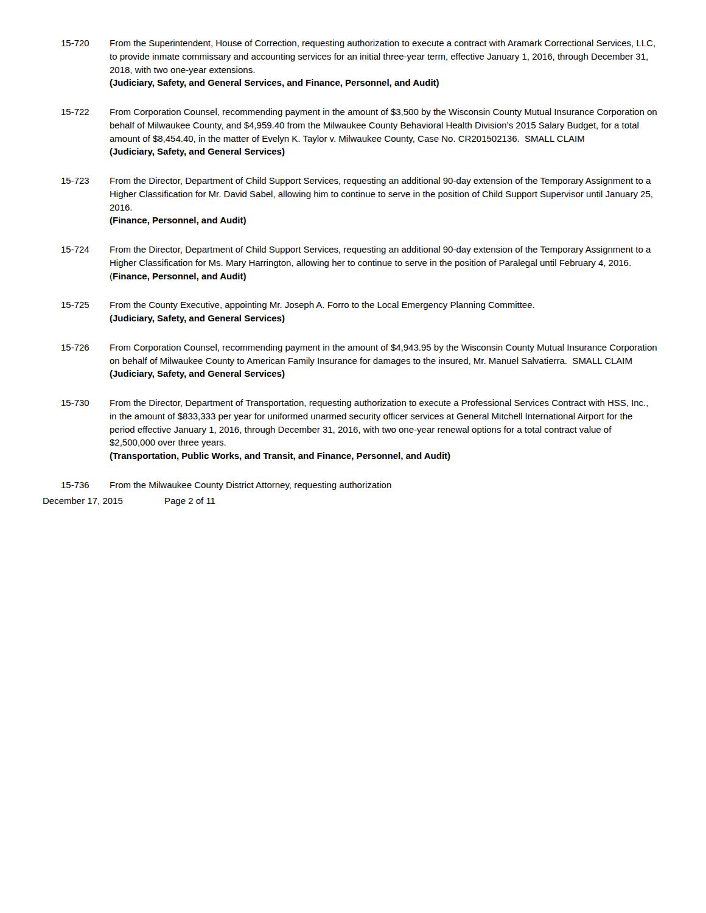15-720
From the Superintendent, House of Correction, requesting authorization to execute a contract with Aramark Correctional Services, LLC, to provide inmate commissary and accounting services for an initial three-year term, effective January 1, 2016, through December 31, 2018, with two one-year extensions.
(Judiciary, Safety, and General Services, and Finance, Personnel, and Audit)
15-722
From Corporation Counsel, recommending payment in the amount of $3,500 by the Wisconsin County Mutual Insurance Corporation on behalf of Milwaukee County, and $4,959.40 from the Milwaukee County Behavioral Health Division’s 2015 Salary Budget, for a total amount of $8,454.40, in the matter of Evelyn K. Taylor v. Milwaukee County, Case No. CR201502136. SMALL CLAIM
(Judiciary, Safety, and General Services)
15-723
From the Director, Department of Child Support Services, requesting an additional 90-day extension of the Temporary Assignment to a Higher Classification for Mr. David Sabel, allowing him to continue to serve in the position of Child Support Supervisor until January 25, 2016.
(Finance, Personnel, and Audit)
15-724
From the Director, Department of Child Support Services, requesting an additional 90-day extension of the Temporary Assignment to a Higher Classification for Ms. Mary Harrington, allowing her to continue to serve in the position of Paralegal until February 4, 2016.
(Finance, Personnel, and Audit)
15-725
From the County Executive, appointing Mr. Joseph A. Forro to the Local Emergency Planning Committee.
(Judiciary, Safety, and General Services)
15-726
From Corporation Counsel, recommending payment in the amount of $4,943.95 by the Wisconsin County Mutual Insurance Corporation on behalf of Milwaukee County to American Family Insurance for damages to the insured, Mr. Manuel Salvatierra. SMALL CLAIM
(Judiciary, Safety, and General Services)
15-730
From the Director, Department of Transportation, requesting authorization to execute a Professional Services Contract with HSS, Inc., in the amount of $833,333 per year for uniformed unarmed security officer services at General Mitchell International Airport for the period effective January 1, 2016, through December 31, 2016, with two one-year renewal options for a total contract value of $2,500,000 over three years.
(Transportation, Public Works, and Transit, and Finance, Personnel, and Audit)
15-736
From the Milwaukee County District Attorney, requesting authorization
December 17, 2015
Page 2 of 11